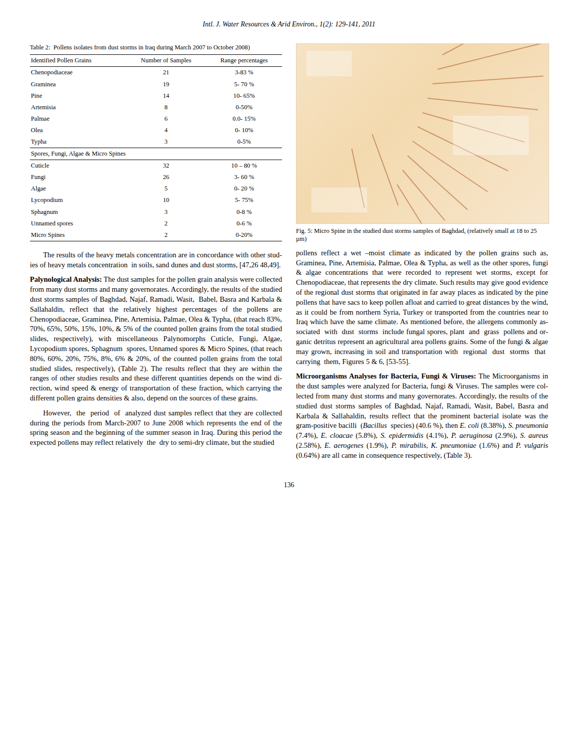Intl. J. Water Resources & Arid Environ., 1(2): 129-141, 2011
Table 2: Pollens isolates from dust storms in Iraq during March 2007 to October 2008)
| Identified Pollen Grains | Number of Samples | Range percentages |
| --- | --- | --- |
| Chenopodiaceae | 21 | 3-83 % |
| Graminea | 19 | 5- 70 % |
| Pine | 14 | 10- 65% |
| Artemisia | 8 | 0-50% |
| Palmae | 6 | 0.0- 15% |
| Olea | 4 | 0- 10% |
| Typha | 3 | 0-5% |
| Spores, Fungi, Algae & Micro Spines |
| Cuticle | 32 | 10 – 80 % |
| Fungi | 26 | 3- 60 % |
| Algae | 5 | 0- 20 % |
| Lycopodium | 10 | 5- 75% |
| Sphagnum | 3 | 0-8 % |
| Unnamed spores | 2 | 0-6 % |
| Micro Spines | 2 | 0-20% |
The results of the heavy metals concentration are in concordance with other studies of heavy metals concentration in soils, sand dunes and dust storms, [47,26 48,49].
Palynological Analysis: The dust samples for the pollen grain analysis were collected from many dust storms and many governorates. Accordingly, the results of the studied dust storms samples of Baghdad, Najaf, Ramadi, Wasit, Babel, Basra and Karbala & Sallahaldin, reflect that the relatively highest percentages of the pollens are Chenopodiaceae, Graminea, Pine, Artemisia, Palmae, Olea & Typha, (that reach 83%, 70%, 65%, 50%, 15%, 10%, & 5% of the counted pollen grains from the total studied slides, respectively), with miscellaneous Palynomorphs Cuticle, Fungi, Algae, Lycopodium spores, Sphagnum spores, Unnamed spores & Micro Spines, (that reach 80%, 60%, 20%, 75%, 8%, 6% & 20%, of the counted pollen grains from the total studied slides, respectively), (Table 2). The results reflect that they are within the ranges of other studies results and these different quantities depends on the wind direction, wind speed & energy of transportation of these fraction, which carrying the different pollen grains densities & also, depend on the sources of these grains.
However, the period of analyzed dust samples reflect that they are collected during the periods from March-2007 to June 2008 which represents the end of the spring season and the beginning of the summer season in Iraq. During this period the expected pollens may reflect relatively the dry to semi-dry climate, but the studied
Fig. 5: Micro Spine in the studied dust storms samples of Baghdad, (relatively small at 18 to 25 µm)
pollens reflect a wet –moist climate as indicated by the pollen grains such as, Graminea, Pine, Artemisia, Palmae, Olea & Typha, as well as the other spores, fungi & algae concentrations that were recorded to represent wet storms, except for Chenopodiaceae, that represents the dry climate. Such results may give good evidence of the regional dust storms that originated in far away places as indicated by the pine pollens that have sacs to keep pollen afloat and carried to great distances by the wind, as it could be from northern Syria, Turkey or transported from the countries near to Iraq which have the same climate. As mentioned before, the allergens commonly associated with dust storms include fungal spores, plant and grass pollens and organic detritus represent an agricultural area pollens grains. Some of the fungi & algae may grown, increasing in soil and transportation with regional dust storms that carrying them, Figures 5 & 6, [53-55].
Microorganisms Analyses for Bacteria, Fungi & Viruses: The Microorganisms in the dust samples were analyzed for Bacteria, fungi & Viruses. The samples were collected from many dust storms and many governorates. Accordingly, the results of the studied dust storms samples of Baghdad, Najaf, Ramadi, Wasit, Babel, Basra and Karbala & Sallahaldin, results reflect that the prominent bacterial isolate was the gram-positive bacilli (Bacillus species) (40.6 %), then E. coli (8.38%), S. pneumonia (7.4%), E. cloacae (5.8%), S. epidermidis (4.1%), P. aeruginosa (2.9%), S. aureus (2.58%), E. aerogenes (1.9%), P. mirabilis, K. pneumoniae (1.6%) and P. vulgaris (0.64%) are all came in consequence respectively, (Table 3).
136